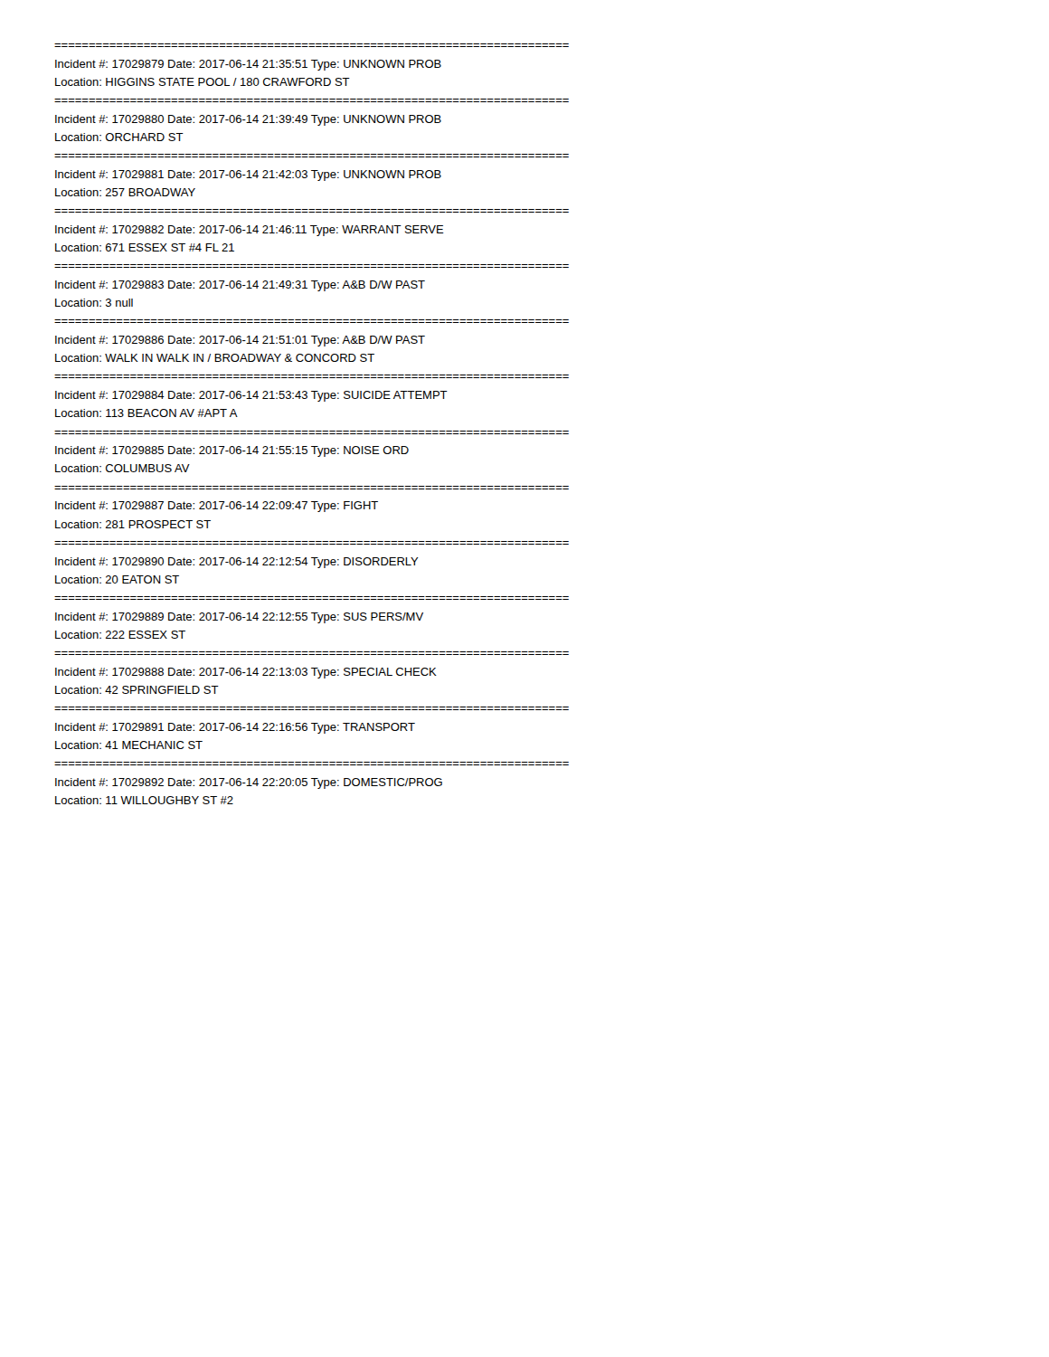===========================================================================
Incident #: 17029879 Date: 2017-06-14 21:35:51 Type: UNKNOWN PROB
Location: HIGGINS STATE POOL / 180 CRAWFORD ST
===========================================================================
Incident #: 17029880 Date: 2017-06-14 21:39:49 Type: UNKNOWN PROB
Location: ORCHARD ST
===========================================================================
Incident #: 17029881 Date: 2017-06-14 21:42:03 Type: UNKNOWN PROB
Location: 257 BROADWAY
===========================================================================
Incident #: 17029882 Date: 2017-06-14 21:46:11 Type: WARRANT SERVE
Location: 671 ESSEX ST #4 FL 21
===========================================================================
Incident #: 17029883 Date: 2017-06-14 21:49:31 Type: A&B D/W PAST
Location: 3 null
===========================================================================
Incident #: 17029886 Date: 2017-06-14 21:51:01 Type: A&B D/W PAST
Location: WALK IN WALK IN / BROADWAY & CONCORD ST
===========================================================================
Incident #: 17029884 Date: 2017-06-14 21:53:43 Type: SUICIDE ATTEMPT
Location: 113 BEACON AV #APT A
===========================================================================
Incident #: 17029885 Date: 2017-06-14 21:55:15 Type: NOISE ORD
Location: COLUMBUS AV
===========================================================================
Incident #: 17029887 Date: 2017-06-14 22:09:47 Type: FIGHT
Location: 281 PROSPECT ST
===========================================================================
Incident #: 17029890 Date: 2017-06-14 22:12:54 Type: DISORDERLY
Location: 20 EATON ST
===========================================================================
Incident #: 17029889 Date: 2017-06-14 22:12:55 Type: SUS PERS/MV
Location: 222 ESSEX ST
===========================================================================
Incident #: 17029888 Date: 2017-06-14 22:13:03 Type: SPECIAL CHECK
Location: 42 SPRINGFIELD ST
===========================================================================
Incident #: 17029891 Date: 2017-06-14 22:16:56 Type: TRANSPORT
Location: 41 MECHANIC ST
===========================================================================
Incident #: 17029892 Date: 2017-06-14 22:20:05 Type: DOMESTIC/PROG
Location: 11 WILLOUGHBY ST #2